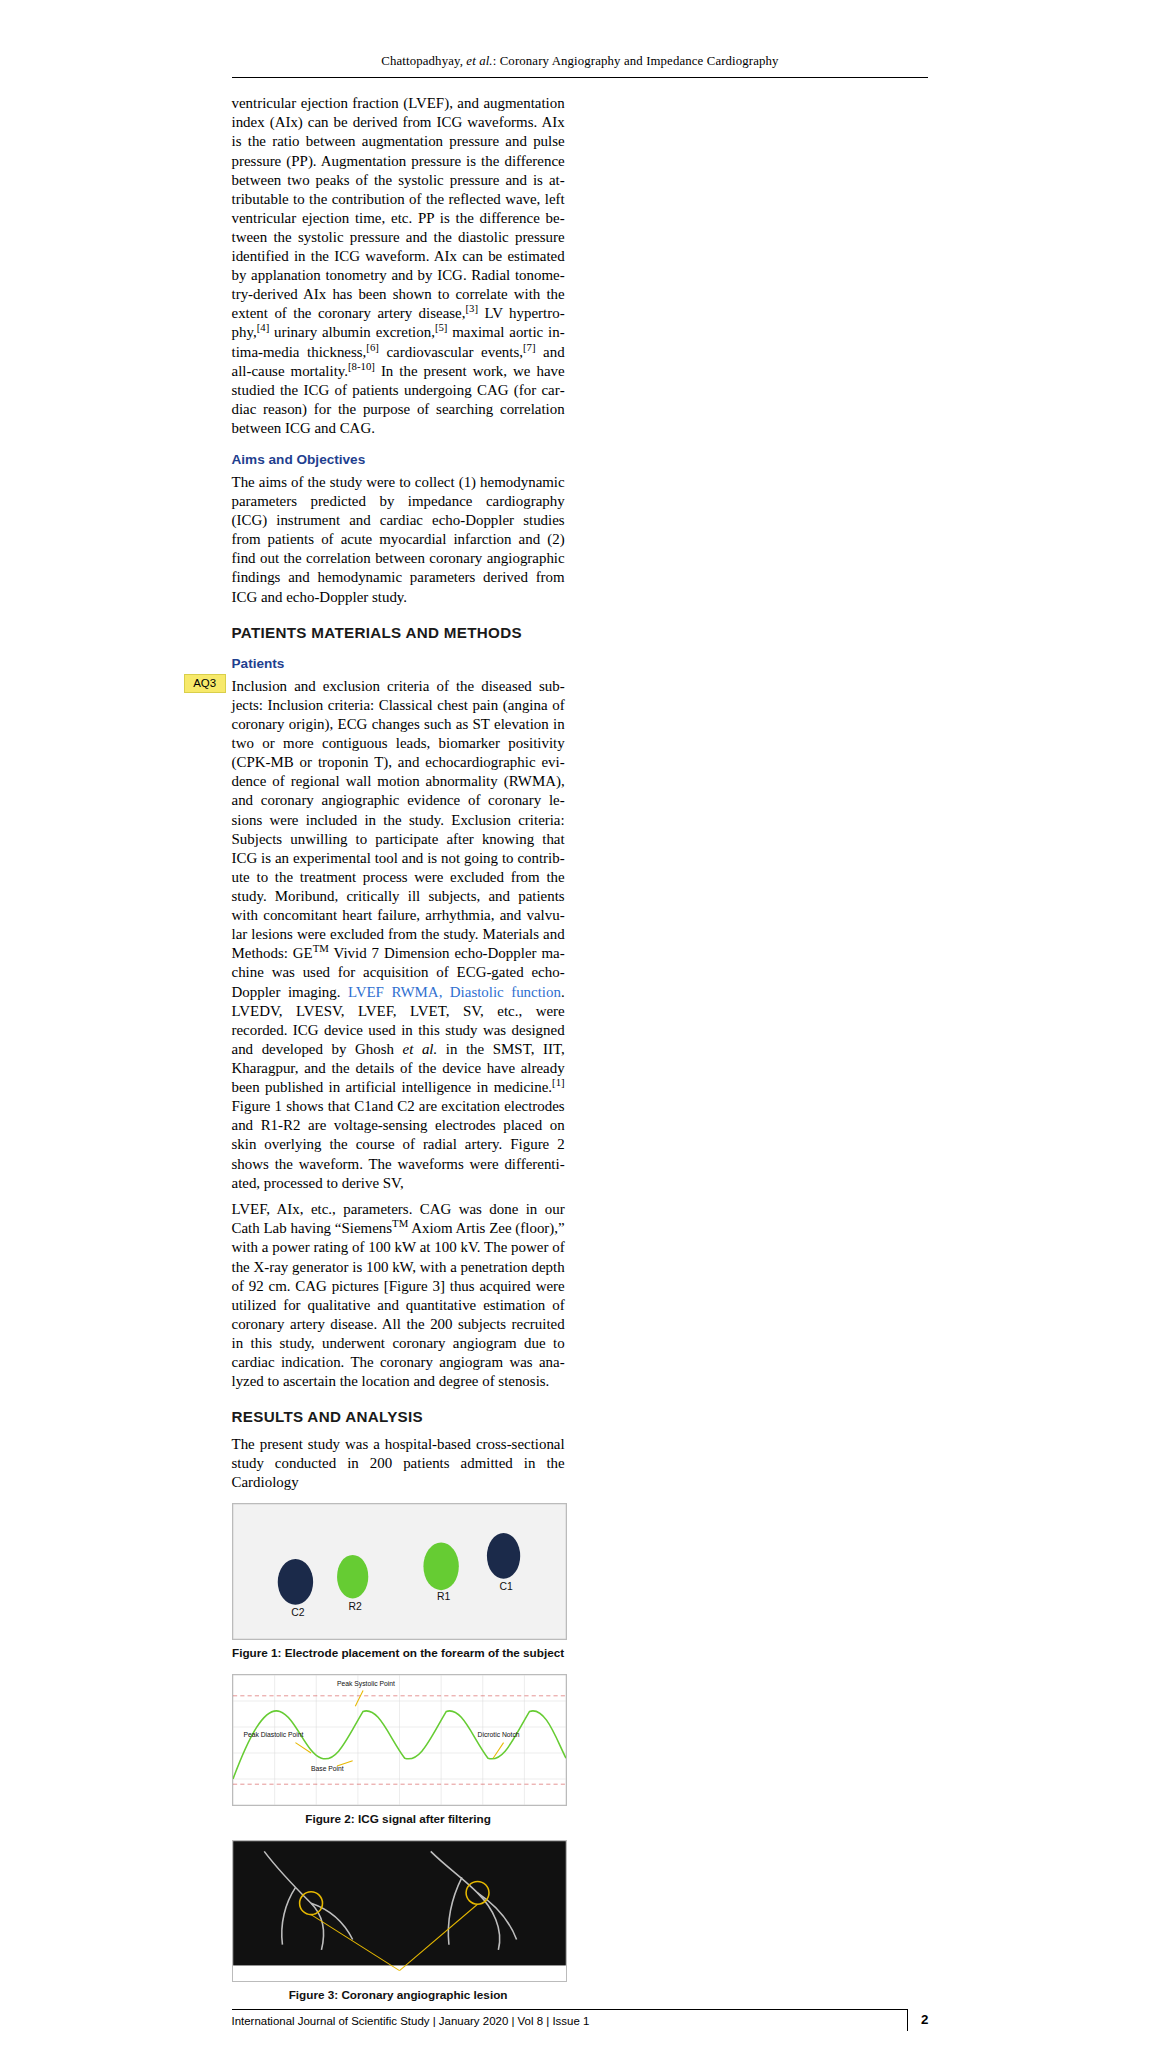Chattopadhyay, et al.: Coronary Angiography and Impedance Cardiography
AQ3
ventricular ejection fraction (LVEF), and augmentation index (AIx) can be derived from ICG waveforms. AIx is the ratio between augmentation pressure and pulse pressure (PP). Augmentation pressure is the difference between two peaks of the systolic pressure and is attributable to the contribution of the reflected wave, left ventricular ejection time, etc. PP is the difference between the systolic pressure and the diastolic pressure identified in the ICG waveform. AIx can be estimated by applanation tonometry and by ICG. Radial tonometry-derived AIx has been shown to correlate with the extent of the coronary artery disease,[3] LV hypertrophy,[4] urinary albumin excretion,[5] maximal aortic intima-media thickness,[6] cardiovascular events,[7] and all-cause mortality.[8-10] In the present work, we have studied the ICG of patients undergoing CAG (for cardiac reason) for the purpose of searching correlation between ICG and CAG.
Aims and Objectives
The aims of the study were to collect (1) hemodynamic parameters predicted by impedance cardiography (ICG) instrument and cardiac echo-Doppler studies from patients of acute myocardial infarction and (2) find out the correlation between coronary angiographic findings and hemodynamic parameters derived from ICG and echo-Doppler study.
Patients Materials and Methods
Patients
Inclusion and exclusion criteria of the diseased subjects: Inclusion criteria: Classical chest pain (angina of coronary origin), ECG changes such as ST elevation in two or more contiguous leads, biomarker positivity (CPK-MB or troponin T), and echocardiographic evidence of regional wall motion abnormality (RWMA), and coronary angiographic evidence of coronary lesions were included in the study. Exclusion criteria: Subjects unwilling to participate after knowing that ICG is an experimental tool and is not going to contribute to the treatment process were excluded from the study. Moribund, critically ill subjects, and patients with concomitant heart failure, arrhythmia, and valvular lesions were excluded from the study. Materials and Methods: GETM Vivid 7 Dimension echo-Doppler machine was used for acquisition of ECG-gated echo-Doppler imaging. LVEF RWMA, Diastolic function. LVEDV, LVESV, LVEF, LVET, SV, etc., were recorded. ICG device used in this study was designed and developed by Ghosh et al. in the SMST, IIT, Kharagpur, and the details of the device have already been published in artificial intelligence in medicine.[1] Figure 1 shows that C1and C2 are excitation electrodes and R1-R2 are voltage-sensing electrodes placed on skin overlying the course of radial artery. Figure 2 shows the waveform. The waveforms were differentiated, processed to derive SV,
LVEF, AIx, etc., parameters. CAG was done in our Cath Lab having “SiemensTM Axiom Artis Zee (floor),” with a power rating of 100 kW at 100 kV. The power of the X-ray generator is 100 kW, with a penetration depth of 92 cm. CAG pictures [Figure 3] thus acquired were utilized for qualitative and quantitative estimation of coronary artery disease. All the 200 subjects recruited in this study, underwent coronary angiogram due to cardiac indication. The coronary angiogram was analyzed to ascertain the location and degree of stenosis.
Results and Analysis
The present study was a hospital-based cross-sectional study conducted in 200 patients admitted in the Cardiology
Figure 1: Electrode placement on the forearm of the subject
Figure 2: ICG signal after filtering
Figure 3: Coronary angiographic lesion
International Journal of Scientific Study | January 2020 | Vol 8 | Issue 1
2